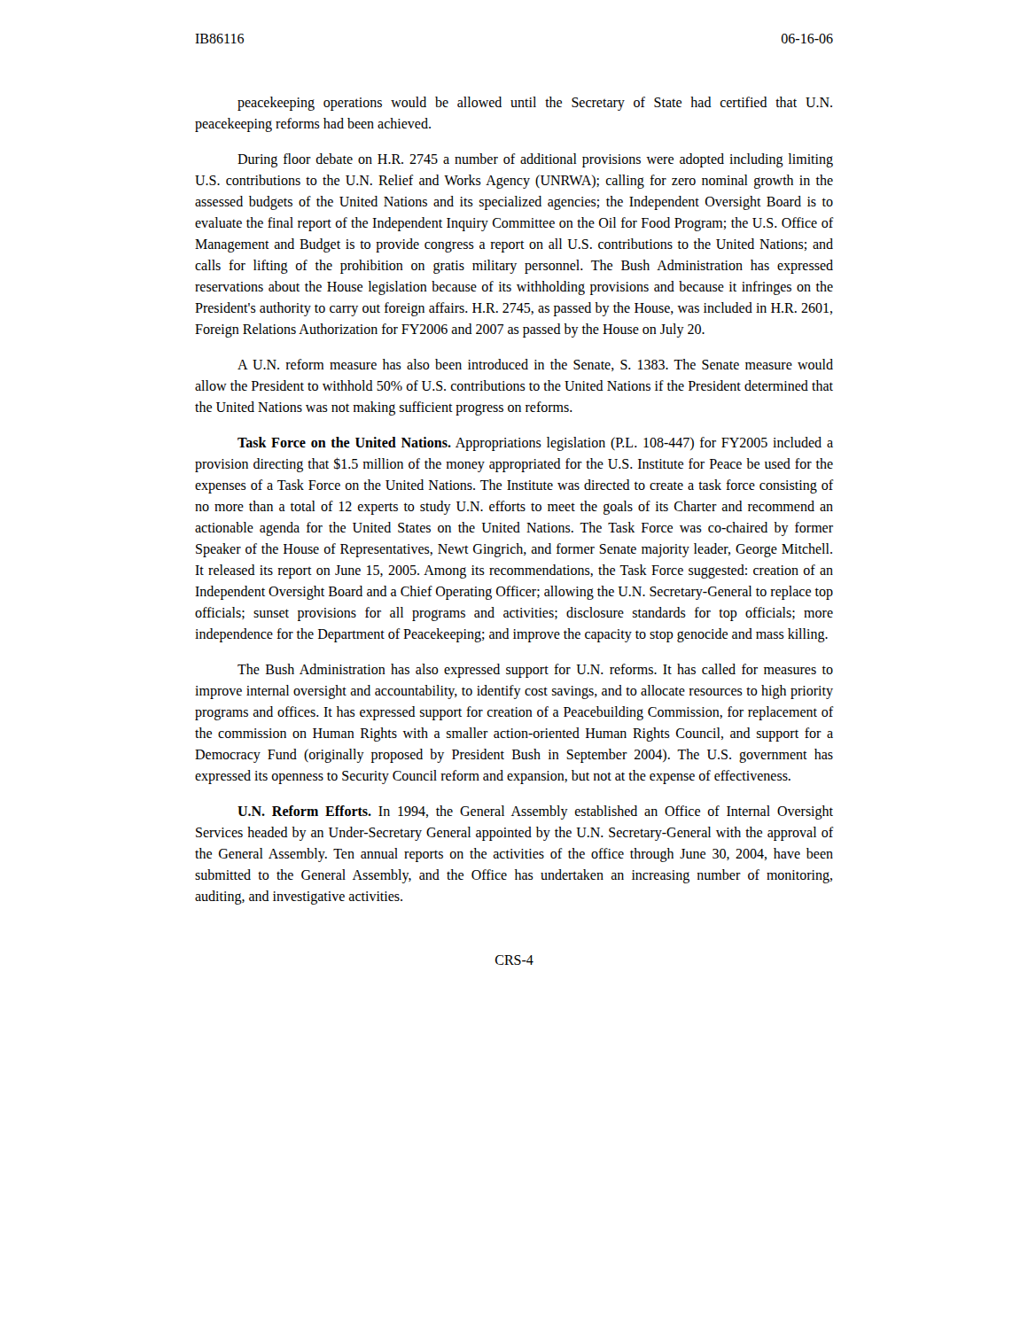IB86116 06-16-06
peacekeeping operations would be allowed until the Secretary of State had certified that U.N. peacekeeping reforms had been achieved.
During floor debate on H.R. 2745 a number of additional provisions were adopted including limiting U.S. contributions to the U.N. Relief and Works Agency (UNRWA); calling for zero nominal growth in the assessed budgets of the United Nations and its specialized agencies; the Independent Oversight Board is to evaluate the final report of the Independent Inquiry Committee on the Oil for Food Program; the U.S. Office of Management and Budget is to provide congress a report on all U.S. contributions to the United Nations; and calls for lifting of the prohibition on gratis military personnel. The Bush Administration has expressed reservations about the House legislation because of its withholding provisions and because it infringes on the President's authority to carry out foreign affairs. H.R. 2745, as passed by the House, was included in H.R. 2601, Foreign Relations Authorization for FY2006 and 2007 as passed by the House on July 20.
A U.N. reform measure has also been introduced in the Senate, S. 1383. The Senate measure would allow the President to withhold 50% of U.S. contributions to the United Nations if the President determined that the United Nations was not making sufficient progress on reforms.
Task Force on the United Nations. Appropriations legislation (P.L. 108-447) for FY2005 included a provision directing that $1.5 million of the money appropriated for the U.S. Institute for Peace be used for the expenses of a Task Force on the United Nations. The Institute was directed to create a task force consisting of no more than a total of 12 experts to study U.N. efforts to meet the goals of its Charter and recommend an actionable agenda for the United States on the United Nations. The Task Force was co-chaired by former Speaker of the House of Representatives, Newt Gingrich, and former Senate majority leader, George Mitchell. It released its report on June 15, 2005. Among its recommendations, the Task Force suggested: creation of an Independent Oversight Board and a Chief Operating Officer; allowing the U.N. Secretary-General to replace top officials; sunset provisions for all programs and activities; disclosure standards for top officials; more independence for the Department of Peacekeeping; and improve the capacity to stop genocide and mass killing.
The Bush Administration has also expressed support for U.N. reforms. It has called for measures to improve internal oversight and accountability, to identify cost savings, and to allocate resources to high priority programs and offices. It has expressed support for creation of a Peacebuilding Commission, for replacement of the commission on Human Rights with a smaller action-oriented Human Rights Council, and support for a Democracy Fund (originally proposed by President Bush in September 2004). The U.S. government has expressed its openness to Security Council reform and expansion, but not at the expense of effectiveness.
U.N. Reform Efforts. In 1994, the General Assembly established an Office of Internal Oversight Services headed by an Under-Secretary General appointed by the U.N. Secretary-General with the approval of the General Assembly. Ten annual reports on the activities of the office through June 30, 2004, have been submitted to the General Assembly, and the Office has undertaken an increasing number of monitoring, auditing, and investigative activities.
CRS-4